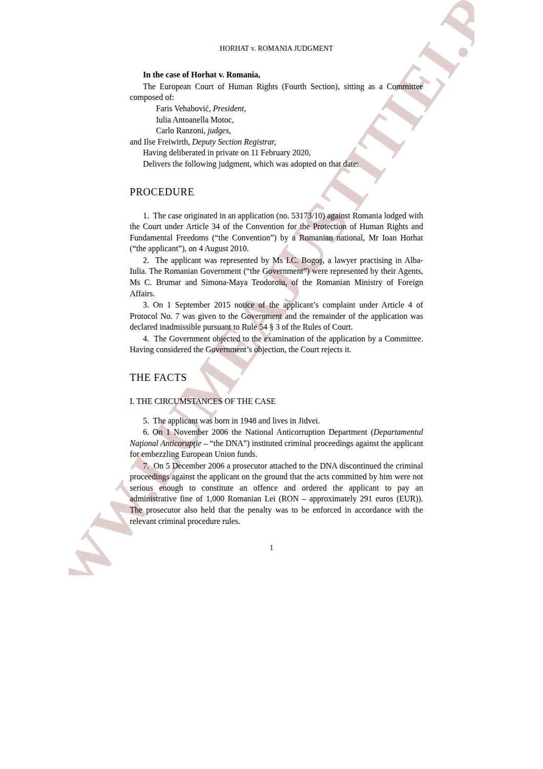WWW.LUMEAJUSTITIEI.RO
HORHAT v. ROMANIA JUDGMENT
In the case of Horhat v. Romania,
The European Court of Human Rights (Fourth Section), sitting as a Committee composed of:
Faris Vehabović, President,
Iulia Antoanella Motoc,
Carlo Ranzoni, judges,
and Ilse Freiwirth, Deputy Section Registrar,
Having deliberated in private on 11 February 2020,
Delivers the following judgment, which was adopted on that date:
PROCEDURE
1. The case originated in an application (no. 53173/10) against Romania lodged with the Court under Article 34 of the Convention for the Protection of Human Rights and Fundamental Freedoms (“the Convention”) by a Romanian national, Mr Ioan Horhat (“the applicant”), on 4 August 2010.
2. The applicant was represented by Ms I.C. Bogoş, a lawyer practising in Alba-Iulia. The Romanian Government (“the Government”) were represented by their Agents, Ms C. Brumar and Simona-Maya Teodoroiu, of the Romanian Ministry of Foreign Affairs.
3. On 1 September 2015 notice of the applicant’s complaint under Article 4 of Protocol No. 7 was given to the Government and the remainder of the application was declared inadmissible pursuant to Rule 54 § 3 of the Rules of Court.
4. The Government objected to the examination of the application by a Committee. Having considered the Government’s objection, the Court rejects it.
THE FACTS
I. THE CIRCUMSTANCES OF THE CASE
5. The applicant was born in 1948 and lives in Jidvei.
6. On 1 November 2006 the National Anticorruption Department (Departamentul Naţional Anticorupţie – “the DNA”) instituted criminal proceedings against the applicant for embezzling European Union funds.
7. On 5 December 2006 a prosecutor attached to the DNA discontinued the criminal proceedings against the applicant on the ground that the acts committed by him were not serious enough to constitute an offence and ordered the applicant to pay an administrative fine of 1,000 Romanian Lei (RON – approximately 291 euros (EUR)). The prosecutor also held that the penalty was to be enforced in accordance with the relevant criminal procedure rules.
1